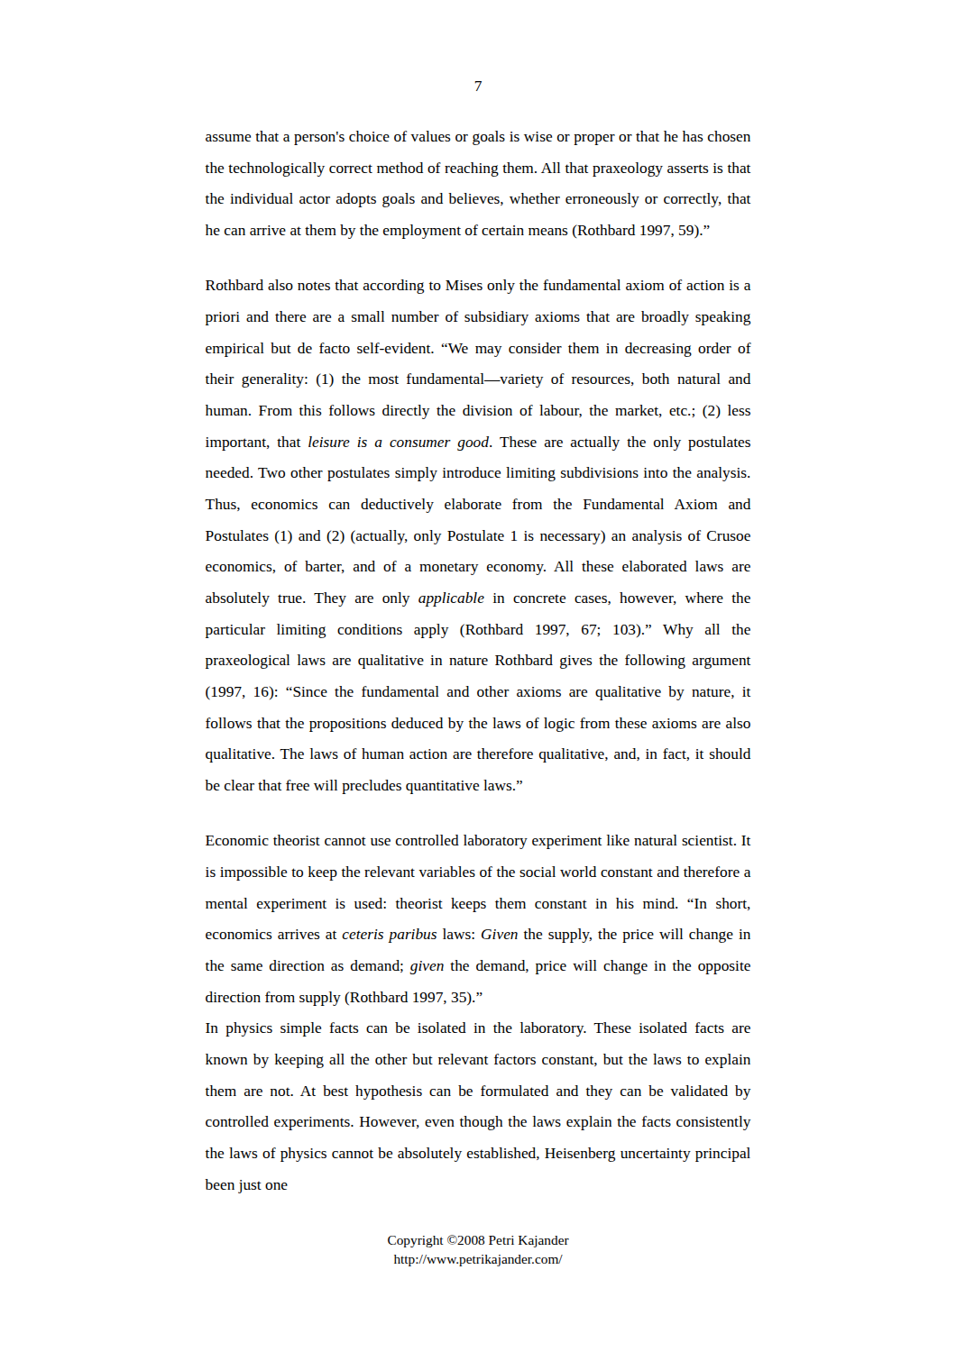7
assume that a person's choice of values or goals is wise or proper or that he has chosen the technologically correct method of reaching them. All that praxeology asserts is that the individual actor adopts goals and believes, whether erroneously or correctly, that he can arrive at them by the employment of certain means (Rothbard 1997, 59).”
Rothbard also notes that according to Mises only the fundamental axiom of action is a priori and there are a small number of subsidiary axioms that are broadly speaking empirical but de facto self-evident. “We may consider them in decreasing order of their generality: (1) the most fundamental—variety of resources, both natural and human. From this follows directly the division of labour, the market, etc.; (2) less important, that leisure is a consumer good. These are actually the only postulates needed. Two other postulates simply introduce limiting subdivisions into the analysis. Thus, economics can deductively elaborate from the Fundamental Axiom and Postulates (1) and (2) (actually, only Postulate 1 is necessary) an analysis of Crusoe economics, of barter, and of a monetary economy. All these elaborated laws are absolutely true. They are only applicable in concrete cases, however, where the particular limiting conditions apply (Rothbard 1997, 67; 103).” Why all the praxeological laws are qualitative in nature Rothbard gives the following argument (1997, 16): “Since the fundamental and other axioms are qualitative by nature, it follows that the propositions deduced by the laws of logic from these axioms are also qualitative. The laws of human action are therefore qualitative, and, in fact, it should be clear that free will precludes quantitative laws.”
Economic theorist cannot use controlled laboratory experiment like natural scientist. It is impossible to keep the relevant variables of the social world constant and therefore a mental experiment is used: theorist keeps them constant in his mind. “In short, economics arrives at ceteris paribus laws: Given the supply, the price will change in the same direction as demand; given the demand, price will change in the opposite direction from supply (Rothbard 1997, 35).”
In physics simple facts can be isolated in the laboratory. These isolated facts are known by keeping all the other but relevant factors constant, but the laws to explain them are not. At best hypothesis can be formulated and they can be validated by controlled experiments. However, even though the laws explain the facts consistently the laws of physics cannot be absolutely established, Heisenberg uncertainty principal been just one
Copyright ©2008 Petri Kajander
http://www.petrikajander.com/